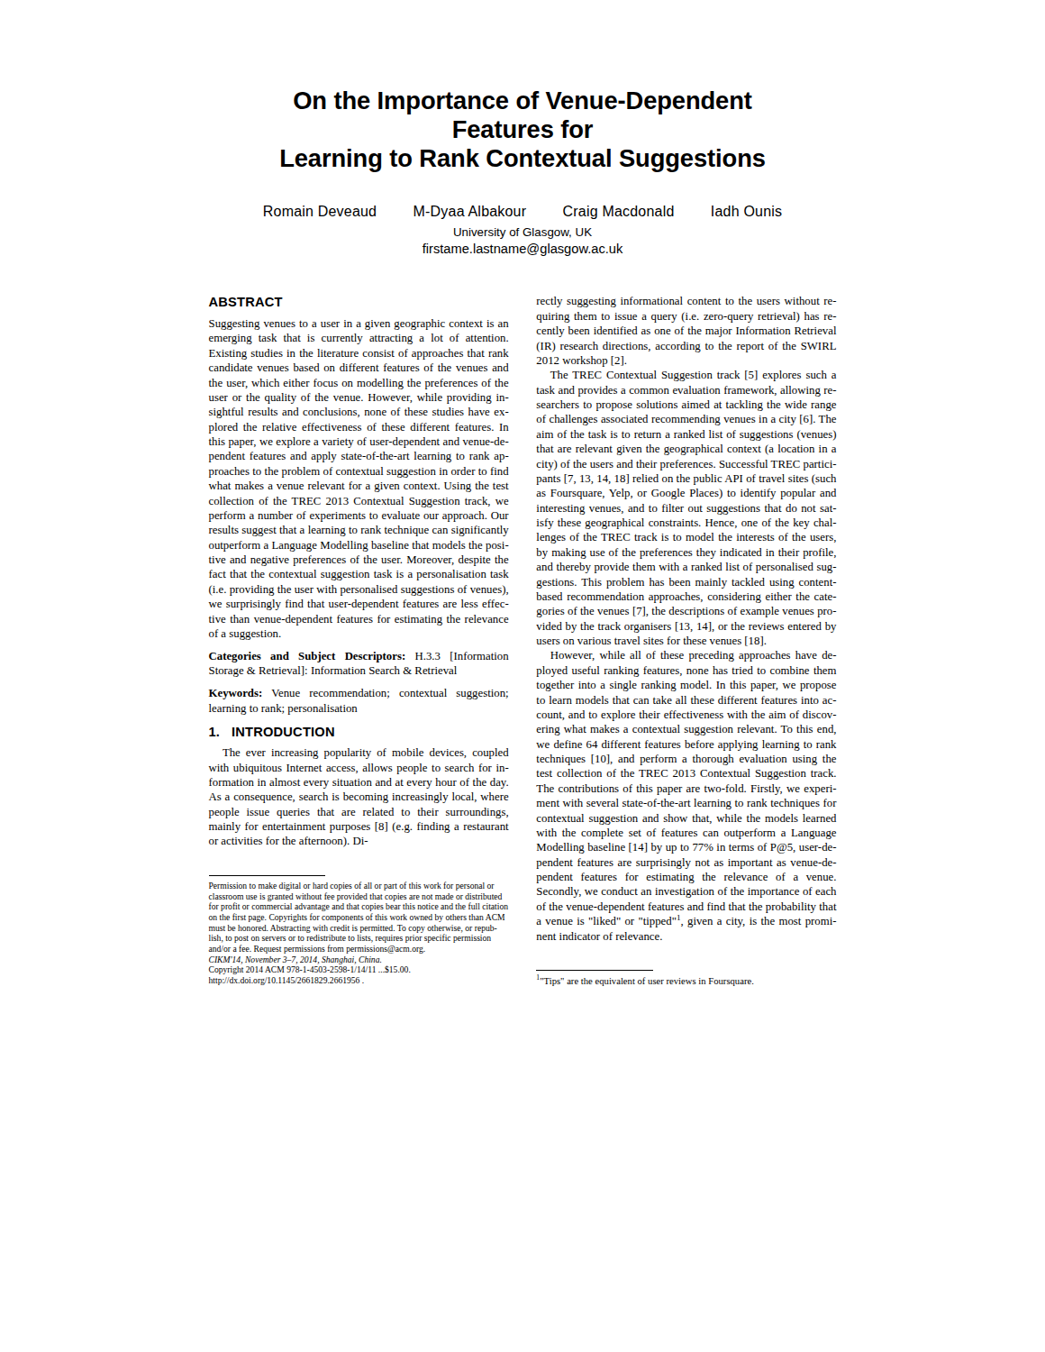On the Importance of Venue-Dependent Features for
Learning to Rank Contextual Suggestions
Romain Deveaud M-Dyaa Albakour Craig Macdonald Iadh Ounis
University of Glasgow, UK
firstame.lastname@glasgow.ac.uk
ABSTRACT
Suggesting venues to a user in a given geographic context is an emerging task that is currently attracting a lot of attention. Existing studies in the literature consist of approaches that rank candidate venues based on different features of the venues and the user, which either focus on modelling the preferences of the user or the quality of the venue. However, while providing insightful results and conclusions, none of these studies have explored the relative effectiveness of these different features. In this paper, we explore a variety of user-dependent and venue-dependent features and apply state-of-the-art learning to rank approaches to the problem of contextual suggestion in order to find what makes a venue relevant for a given context. Using the test collection of the TREC 2013 Contextual Suggestion track, we perform a number of experiments to evaluate our approach. Our results suggest that a learning to rank technique can significantly outperform a Language Modelling baseline that models the positive and negative preferences of the user. Moreover, despite the fact that the contextual suggestion task is a personalisation task (i.e. providing the user with personalised suggestions of venues), we surprisingly find that user-dependent features are less effective than venue-dependent features for estimating the relevance of a suggestion.
Categories and Subject Descriptors: H.3.3 [Information Storage & Retrieval]: Information Search & Retrieval
Keywords: Venue recommendation; contextual suggestion; learning to rank; personalisation
1. INTRODUCTION
The ever increasing popularity of mobile devices, coupled with ubiquitous Internet access, allows people to search for information in almost every situation and at every hour of the day. As a consequence, search is becoming increasingly local, where people issue queries that are related to their surroundings, mainly for entertainment purposes [8] (e.g. finding a restaurant or activities for the afternoon). Di-
Permission to make digital or hard copies of all or part of this work for personal or classroom use is granted without fee provided that copies are not made or distributed for profit or commercial advantage and that copies bear this notice and the full citation on the first page. Copyrights for components of this work owned by others than ACM must be honored. Abstracting with credit is permitted. To copy otherwise, or republish, to post on servers or to redistribute to lists, requires prior specific permission and/or a fee. Request permissions from permissions@acm.org.
CIKM'14, November 3–7, 2014, Shanghai, China.
Copyright 2014 ACM 978-1-4503-2598-1/14/11 ...$15.00.
http://dx.doi.org/10.1145/2661829.2661956 .
rectly suggesting informational content to the users without requiring them to issue a query (i.e. zero-query retrieval) has recently been identified as one of the major Information Retrieval (IR) research directions, according to the report of the SWIRL 2012 workshop [2].
The TREC Contextual Suggestion track [5] explores such a task and provides a common evaluation framework, allowing researchers to propose solutions aimed at tackling the wide range of challenges associated recommending venues in a city [6]. The aim of the task is to return a ranked list of suggestions (venues) that are relevant given the geographical context (a location in a city) of the users and their preferences. Successful TREC participants [7, 13, 14, 18] relied on the public API of travel sites (such as Foursquare, Yelp, or Google Places) to identify popular and interesting venues, and to filter out suggestions that do not satisfy these geographical constraints. Hence, one of the key challenges of the TREC track is to model the interests of the users, by making use of the preferences they indicated in their profile, and thereby provide them with a ranked list of personalised suggestions. This problem has been mainly tackled using content-based recommendation approaches, considering either the categories of the venues [7], the descriptions of example venues provided by the track organisers [13, 14], or the reviews entered by users on various travel sites for these venues [18].
However, while all of these preceding approaches have deployed useful ranking features, none has tried to combine them together into a single ranking model. In this paper, we propose to learn models that can take all these different features into account, and to explore their effectiveness with the aim of discovering what makes a contextual suggestion relevant. To this end, we define 64 different features before applying learning to rank techniques [10], and perform a thorough evaluation using the test collection of the TREC 2013 Contextual Suggestion track. The contributions of this paper are two-fold. Firstly, we experiment with several state-of-the-art learning to rank techniques for contextual suggestion and show that, while the models learned with the complete set of features can outperform a Language Modelling baseline [14] by up to 77% in terms of P@5, user-dependent features are surprisingly not as important as venue-dependent features for estimating the relevance of a venue. Secondly, we conduct an investigation of the importance of each of the venue-dependent features and find that the probability that a venue is "liked" or "tipped"1, given a city, is the most prominent indicator of relevance.
1"Tips" are the equivalent of user reviews in Foursquare.